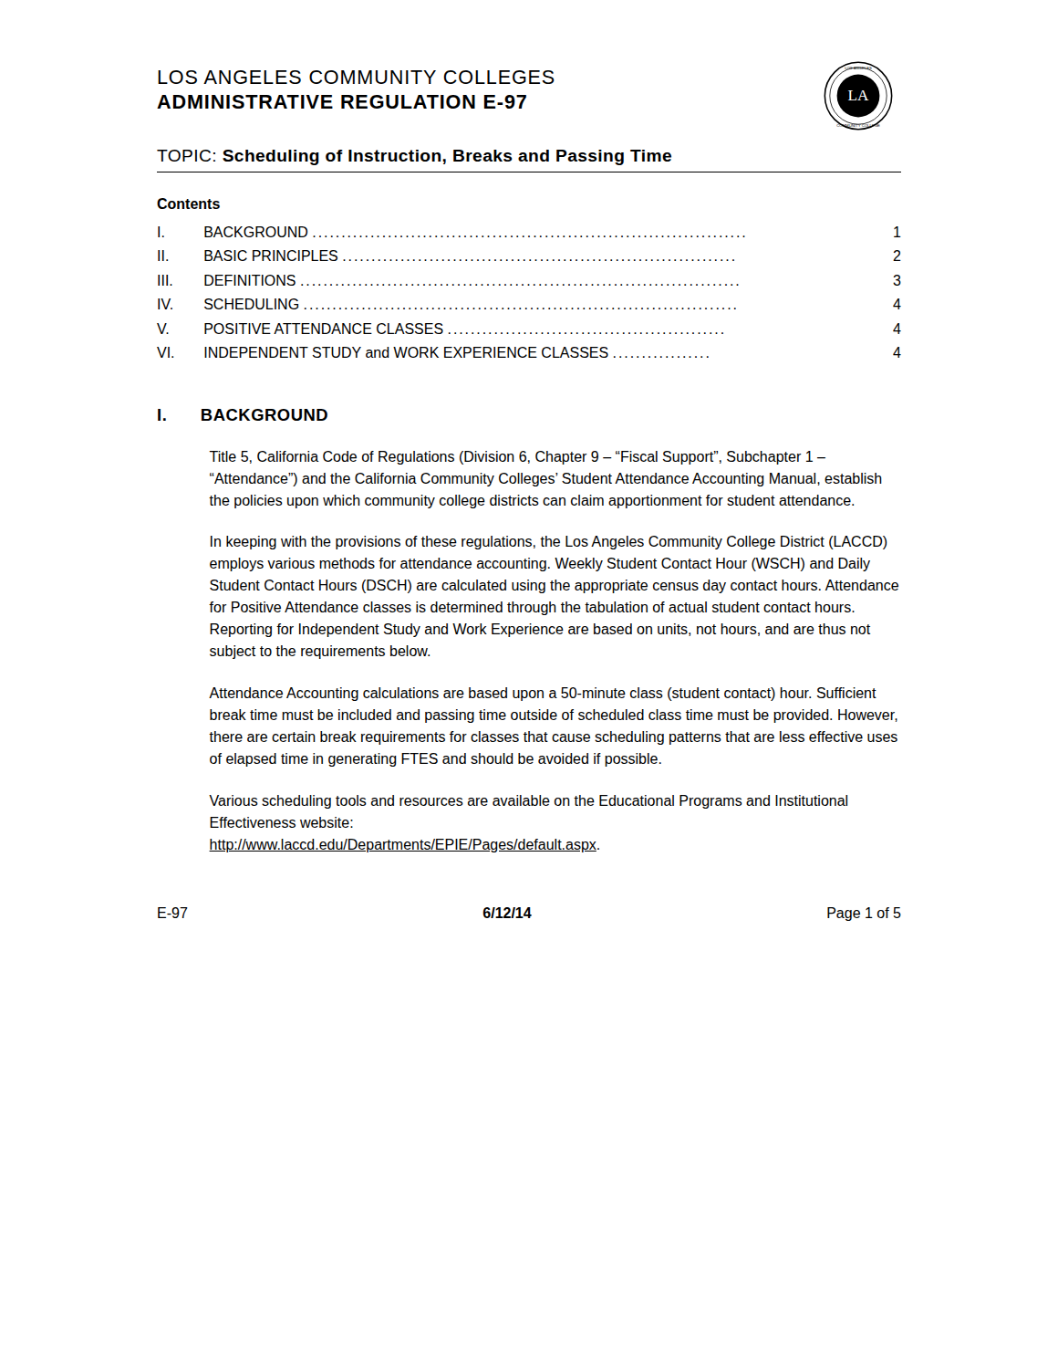LA LOS ANGELES COMMUNITY COLLEGE
LOS ANGELES COMMUNITY COLLEGES ADMINISTRATIVE REGULATION E-97
TOPIC: Scheduling of Instruction, Breaks and Passing Time
Contents
| I. | BACKGROUND ........................................................................... | 1 |
| II. | BASIC PRINCIPLES .................................................................... | 2 |
| III. | DEFINITIONS ............................................................................ | 3 |
| IV. | SCHEDULING ........................................................................... | 4 |
| V. | POSITIVE ATTENDANCE CLASSES ................................................ | 4 |
| VI. | INDEPENDENT STUDY and WORK EXPERIENCE CLASSES ................. | 4 |
I. BACKGROUND
Title 5, California Code of Regulations (Division 6, Chapter 9 – “Fiscal Support”, Subchapter 1 – “Attendance”) and the California Community Colleges’ Student Attendance Accounting Manual, establish the policies upon which community college districts can claim apportionment for student attendance.
In keeping with the provisions of these regulations, the Los Angeles Community College District (LACCD) employs various methods for attendance accounting. Weekly Student Contact Hour (WSCH) and Daily Student Contact Hours (DSCH) are calculated using the appropriate census day contact hours. Attendance for Positive Attendance classes is determined through the tabulation of actual student contact hours. Reporting for Independent Study and Work Experience are based on units, not hours, and are thus not subject to the requirements below.
Attendance Accounting calculations are based upon a 50-minute class (student contact) hour. Sufficient break time must be included and passing time outside of scheduled class time must be provided. However, there are certain break requirements for classes that cause scheduling patterns that are less effective uses of elapsed time in generating FTES and should be avoided if possible.
Various scheduling tools and resources are available on the Educational Programs and Institutional Effectiveness website:
http://www.laccd.edu/Departments/EPIE/Pages/default.aspx.
E-97 6/12/14 Page 1 of 5